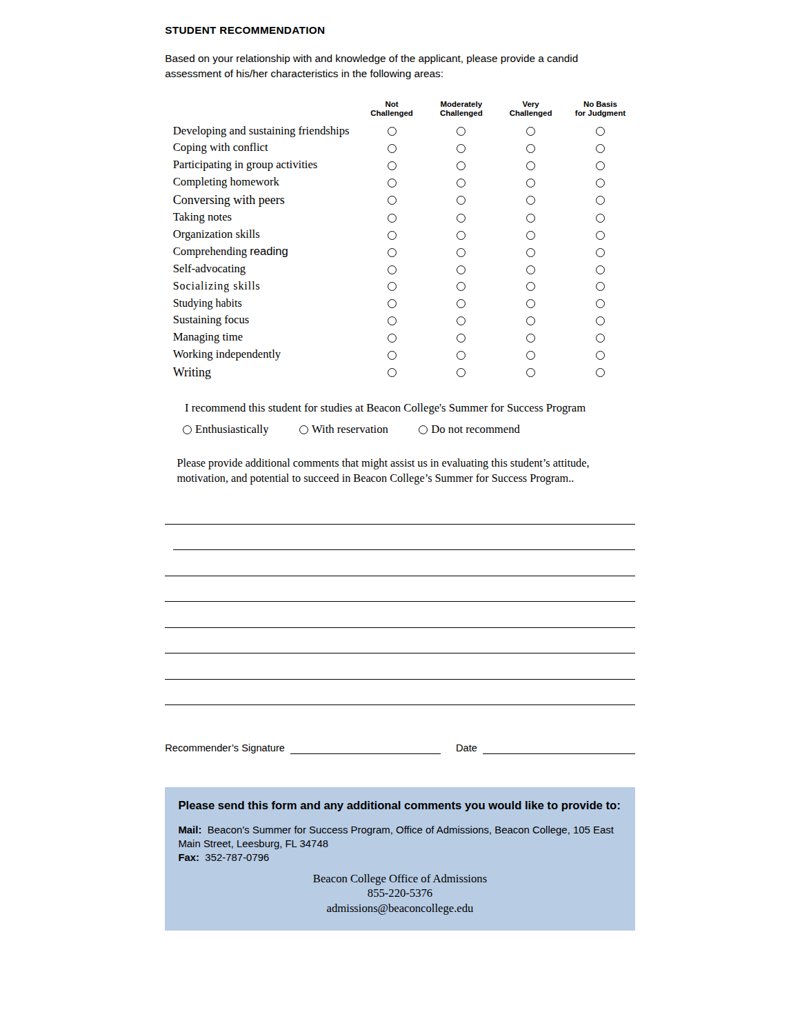STUDENT RECOMMENDATION
Based on your relationship with and knowledge of the applicant, please provide a candid assessment of his/her characteristics in the following areas:
| | Not Challenged | Moderately Challenged | Very Challenged | No Basis for Judgment |
| --- | --- | --- | --- | --- |
| Developing and sustaining friendships | | | | |
| Coping with conflict | | | | |
| Participating in group activities | | | | |
| Completing homework | | | | |
| Conversing with peers | | | | |
| Taking notes | | | | |
| Organization skills | | | | |
| Comprehending reading | | | | |
| Self-advocating | | | | |
| Socializing skills | | | | |
| Studying habits | | | | |
| Sustaining focus | | | | |
| Managing time | | | | |
| Working independently | | | | |
| Writing | | | | |
I recommend this student for studies at Beacon College's Summer for Success Program
Enthusiastically With reservation Do not recommend
Please provide additional comments that might assist us in evaluating this student’s attitude, motivation, and potential to succeed in Beacon College’s Summer for Success Program..
Recommender’s Signature Date
Please send this form and any additional comments you would like to provide to:
Mail: Beacon’s Summer for Success Program, Office of Admissions, Beacon College, 105 East Main Street, Leesburg, FL 34748
Fax: 352-787-0796
Beacon College Office of Admissions
855-220-5376
admissions@beaconcollege.edu